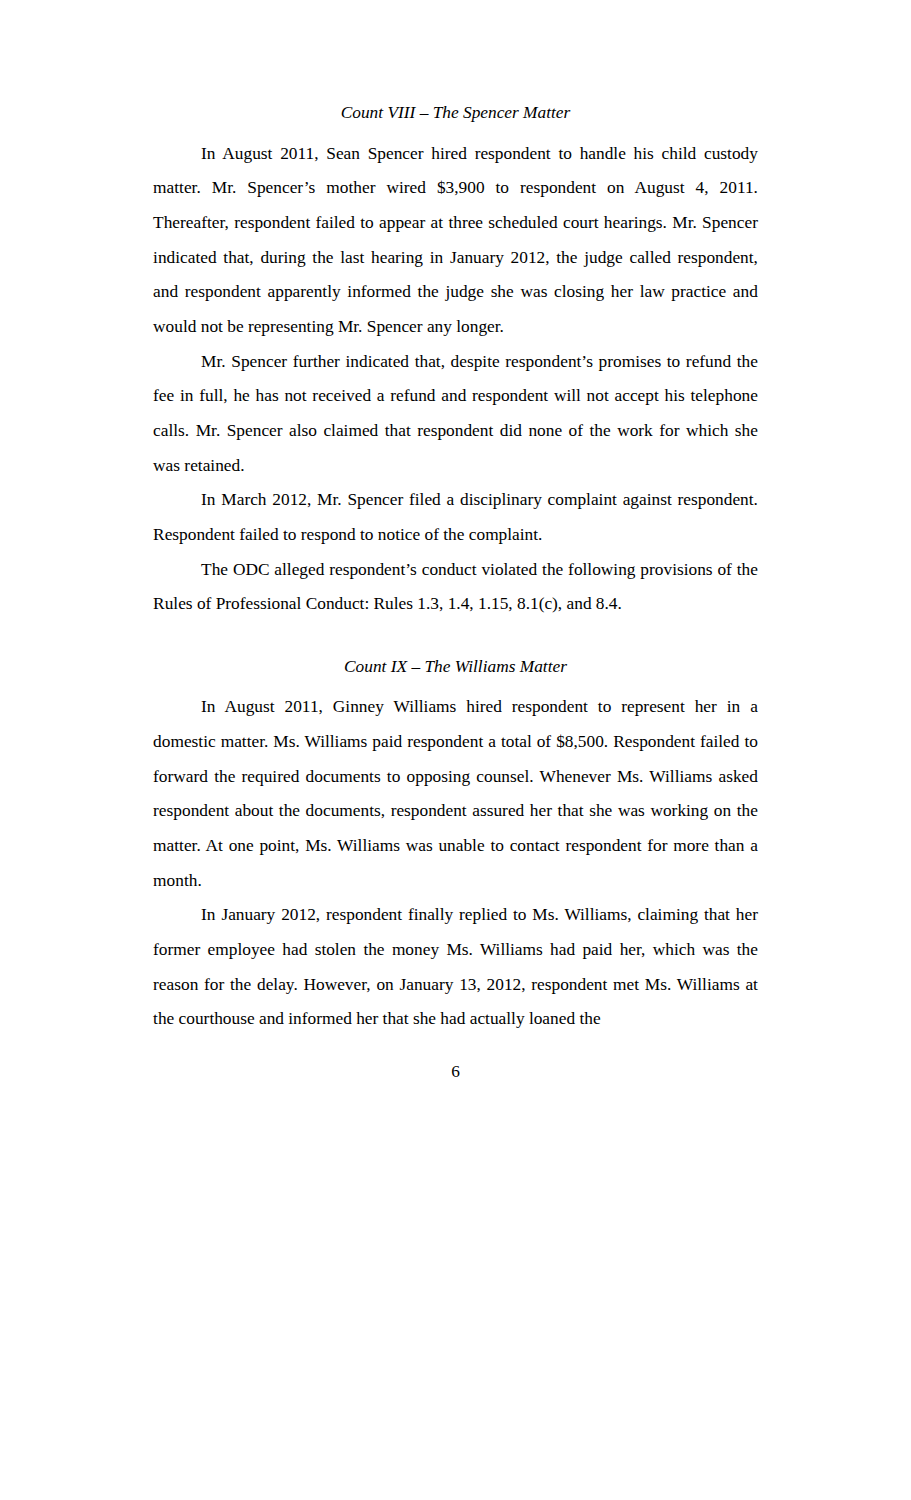Count VIII – The Spencer Matter
In August 2011, Sean Spencer hired respondent to handle his child custody matter. Mr. Spencer’s mother wired $3,900 to respondent on August 4, 2011. Thereafter, respondent failed to appear at three scheduled court hearings. Mr. Spencer indicated that, during the last hearing in January 2012, the judge called respondent, and respondent apparently informed the judge she was closing her law practice and would not be representing Mr. Spencer any longer.
Mr. Spencer further indicated that, despite respondent’s promises to refund the fee in full, he has not received a refund and respondent will not accept his telephone calls. Mr. Spencer also claimed that respondent did none of the work for which she was retained.
In March 2012, Mr. Spencer filed a disciplinary complaint against respondent. Respondent failed to respond to notice of the complaint.
The ODC alleged respondent’s conduct violated the following provisions of the Rules of Professional Conduct: Rules 1.3, 1.4, 1.15, 8.1(c), and 8.4.
Count IX – The Williams Matter
In August 2011, Ginney Williams hired respondent to represent her in a domestic matter. Ms. Williams paid respondent a total of $8,500. Respondent failed to forward the required documents to opposing counsel. Whenever Ms. Williams asked respondent about the documents, respondent assured her that she was working on the matter. At one point, Ms. Williams was unable to contact respondent for more than a month.
In January 2012, respondent finally replied to Ms. Williams, claiming that her former employee had stolen the money Ms. Williams had paid her, which was the reason for the delay. However, on January 13, 2012, respondent met Ms. Williams at the courthouse and informed her that she had actually loaned the
6